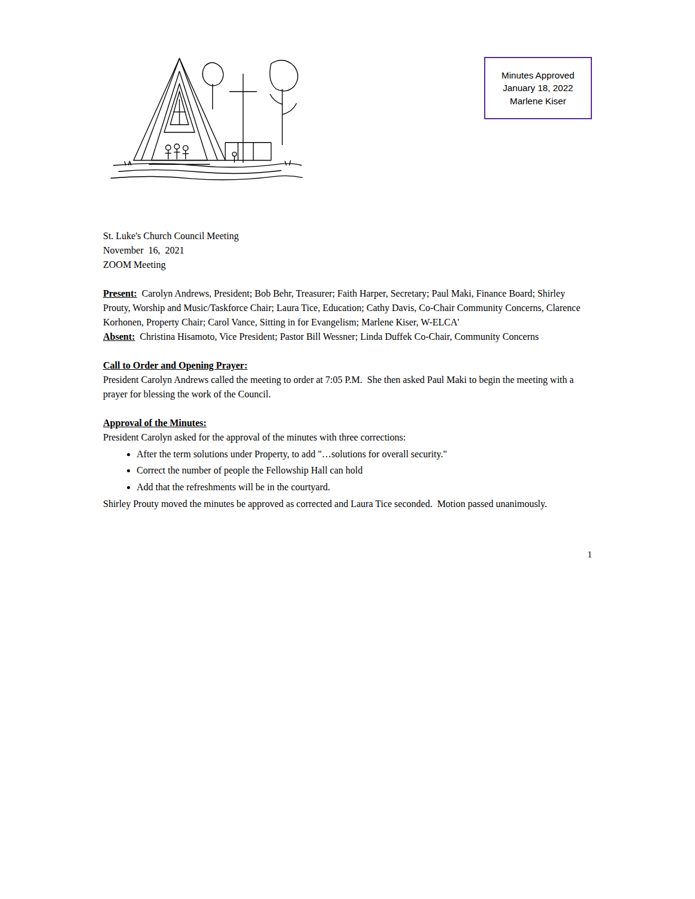Minutes Approved
January 18, 2022
Marlene Kiser
St. Luke's Church Council Meeting
November 16, 2021
ZOOM Meeting
Present: Carolyn Andrews, President; Bob Behr, Treasurer; Faith Harper, Secretary; Paul Maki, Finance Board; Shirley Prouty, Worship and Music/Taskforce Chair; Laura Tice, Education; Cathy Davis, Co-Chair Community Concerns, Clarence Korhonen, Property Chair; Carol Vance, Sitting in for Evangelism; Marlene Kiser, W-ELCA'
Absent: Christina Hisamoto, Vice President; Pastor Bill Wessner; Linda Duffek Co-Chair, Community Concerns
Call to Order and Opening Prayer:
President Carolyn Andrews called the meeting to order at 7:05 P.M. She then asked Paul Maki to begin the meeting with a prayer for blessing the work of the Council.
Approval of the Minutes:
President Carolyn asked for the approval of the minutes with three corrections:
After the term solutions under Property, to add "…solutions for overall security."
Correct the number of people the Fellowship Hall can hold
Add that the refreshments will be in the courtyard.
Shirley Prouty moved the minutes be approved as corrected and Laura Tice seconded. Motion passed unanimously.
1